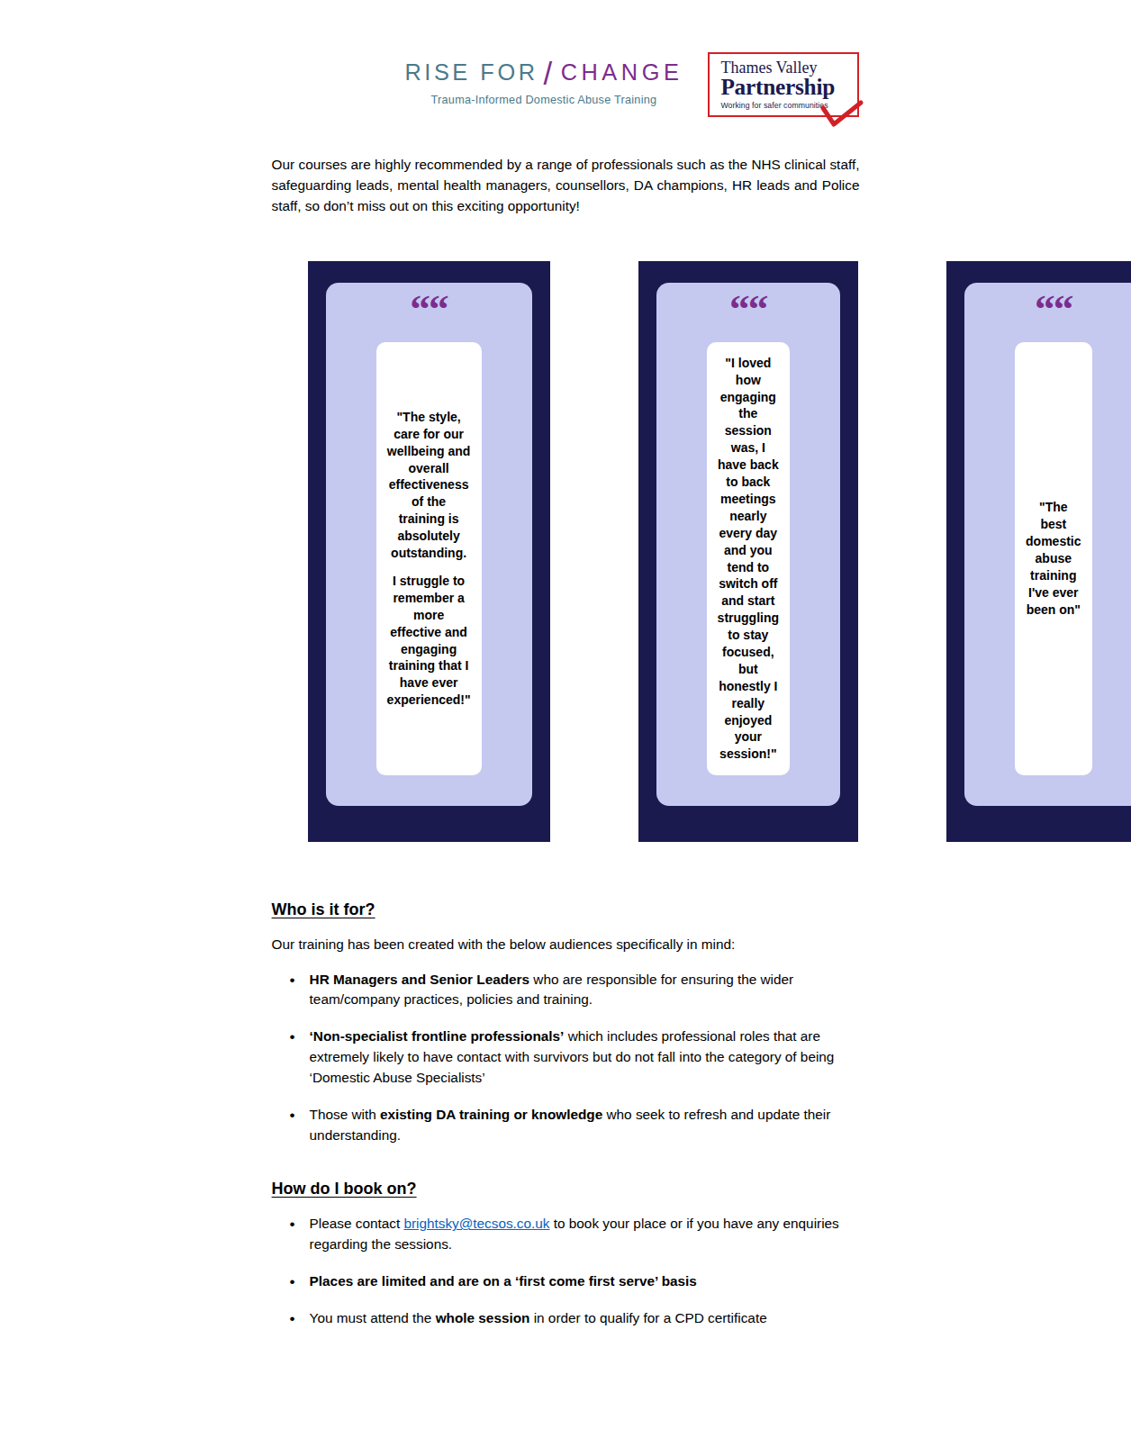RISE FOR/CHANGE
Trauma-Informed Domestic Abuse Training
Thames Valley
Partnership
Working for safer communities
Our courses are highly recommended by a range of professionals such as the NHS clinical staff, safeguarding leads, mental health managers, counsellors, DA champions, HR leads and Police staff, so don’t miss out on this exciting opportunity!
““
"The style, care for our wellbeing and overall effectiveness of the training is absolutely outstanding.
I struggle to remember a more effective and engaging training that I have ever experienced!"
““
"I loved how engaging the session was, I have back to back meetings nearly every day and you tend to switch off and start struggling to stay focused, but honestly I really enjoyed your session!"
““
"The best domestic abuse training I've ever been on"
Who is it for?
Our training has been created with the below audiences specifically in mind:
HR Managers and Senior Leaders who are responsible for ensuring the wider team/company practices, policies and training.
‘Non-specialist frontline professionals’ which includes professional roles that are extremely likely to have contact with survivors but do not fall into the category of being ‘Domestic Abuse Specialists’
Those with existing DA training or knowledge who seek to refresh and update their understanding.
How do I book on?
Please contact brightsky@tecsos.co.uk to book your place or if you have any enquiries regarding the sessions.
Places are limited and are on a ‘first come first serve’ basis
You must attend the whole session in order to qualify for a CPD certificate